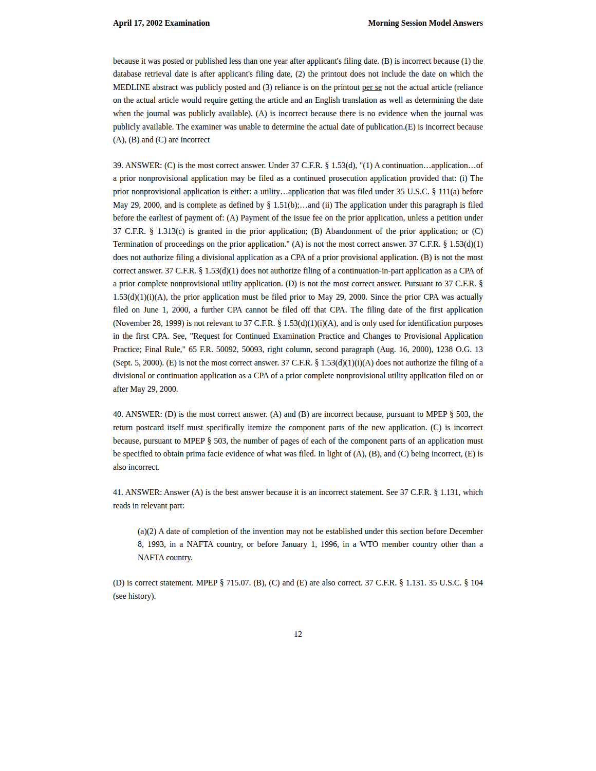April 17, 2002 Examination
Morning Session Model Answers
because it was posted or published less than one year after applicant's filing date. (B) is incorrect because (1) the database retrieval date is after applicant's filing date, (2) the printout does not include the date on which the MEDLINE abstract was publicly posted and (3) reliance is on the printout per se not the actual article (reliance on the actual article would require getting the article and an English translation as well as determining the date when the journal was publicly available). (A) is incorrect because there is no evidence when the journal was publicly available. The examiner was unable to determine the actual date of publication.(E) is incorrect because (A), (B) and (C) are incorrect
39. ANSWER: (C) is the most correct answer. Under 37 C.F.R. § 1.53(d), "(1) A continuation…application…of a prior nonprovisional application may be filed as a continued prosecution application provided that: (i) The prior nonprovisional application is either: a utility…application that was filed under 35 U.S.C. § 111(a) before May 29, 2000, and is complete as defined by § 1.51(b);…and (ii) The application under this paragraph is filed before the earliest of payment of: (A) Payment of the issue fee on the prior application, unless a petition under 37 C.F.R. § 1.313(c) is granted in the prior application; (B) Abandonment of the prior application; or (C) Termination of proceedings on the prior application." (A) is not the most correct answer. 37 C.F.R. § 1.53(d)(1) does not authorize filing a divisional application as a CPA of a prior provisional application. (B) is not the most correct answer. 37 C.F.R. § 1.53(d)(1) does not authorize filing of a continuation-in-part application as a CPA of a prior complete nonprovisional utility application. (D) is not the most correct answer. Pursuant to 37 C.F.R. § 1.53(d)(1)(i)(A), the prior application must be filed prior to May 29, 2000. Since the prior CPA was actually filed on June 1, 2000, a further CPA cannot be filed off that CPA. The filing date of the first application (November 28, 1999) is not relevant to 37 C.F.R. § 1.53(d)(1)(i)(A), and is only used for identification purposes in the first CPA. See, "Request for Continued Examination Practice and Changes to Provisional Application Practice; Final Rule," 65 F.R. 50092, 50093, right column, second paragraph (Aug. 16, 2000), 1238 O.G. 13 (Sept. 5, 2000). (E) is not the most correct answer. 37 C.F.R. § 1.53(d)(1)(i)(A) does not authorize the filing of a divisional or continuation application as a CPA of a prior complete nonprovisional utility application filed on or after May 29, 2000.
40. ANSWER: (D) is the most correct answer. (A) and (B) are incorrect because, pursuant to MPEP § 503, the return postcard itself must specifically itemize the component parts of the new application. (C) is incorrect because, pursuant to MPEP § 503, the number of pages of each of the component parts of an application must be specified to obtain prima facie evidence of what was filed. In light of (A), (B), and (C) being incorrect, (E) is also incorrect.
41. ANSWER: Answer (A) is the best answer because it is an incorrect statement. See 37 C.F.R. § 1.131, which reads in relevant part:
(a)(2) A date of completion of the invention may not be established under this section before December 8, 1993, in a NAFTA country, or before January 1, 1996, in a WTO member country other than a NAFTA country.
(D) is correct statement. MPEP § 715.07. (B), (C) and (E) are also correct. 37 C.F.R. § 1.131. 35 U.S.C. § 104 (see history).
12